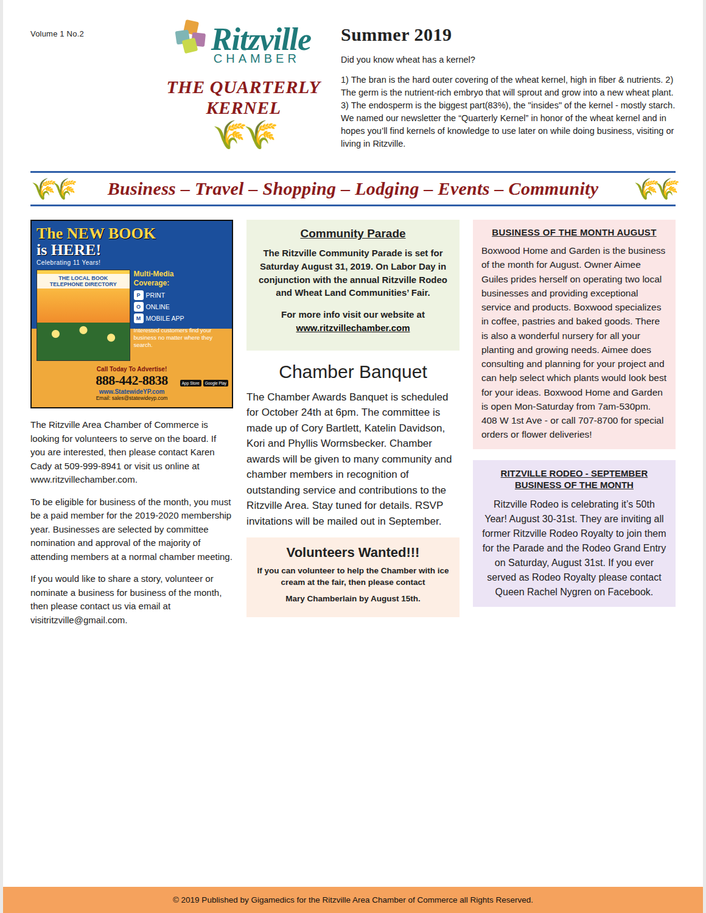Volume 1 No.2
Ritzville
CHAMBER
THE QUARTERLY KERNEL
🌾🌾
Summer 2019
Did you know wheat has a kernel?
1) The bran is the hard outer covering of the wheat kernel, high in fiber & nutrients. 2) The germ is the nutrient-rich embryo that will sprout and grow into a new wheat plant. 3) The endosperm is the biggest part(83%), the "insides" of the kernel - mostly starch. We named our newsletter the “Quarterly Kernel” in honor of the wheat kernel and in hopes you’ll find kernels of knowledge to use later on while doing business, visiting or living in Ritzville.
🌾🌾
Business – Travel – Shopping – Lodging – Events – Community
🌾🌾
The NEW BOOK
is HERE!
Celebrating 11 Years!
THE LOCAL BOOK
TELEPHONE DIRECTORY
Multi-Media
Coverage:
P PRINT
O ONLINE
M MOBILE APP
Interested customers find your business no matter where they search.
App Store Google Play
Call Today To Advertise!
888-442-8838
www.StatewideYP.com
Email: sales@statewideyp.com
The Ritzville Area Chamber of Commerce is looking for volunteers to serve on the board. If you are interested, then please contact Karen Cady at 509-999-8941 or visit us online at www.ritzvillechamber.com.
To be eligible for business of the month, you must be a paid member for the 2019-2020 membership year. Businesses are selected by committee nomination and approval of the majority of attending members at a normal chamber meeting.
If you would like to share a story, volunteer or nominate a business for business of the month, then please contact us via email at visitritzville@gmail.com.
Community Parade
The Ritzville Community Parade is set for Saturday August 31, 2019. On Labor Day in conjunction with the annual Ritzville Rodeo and Wheat Land Communities’ Fair.
For more info visit our website at www.ritzvillechamber.com
Chamber Banquet
The Chamber Awards Banquet is scheduled for October 24th at 6pm. The committee is made up of Cory Bartlett, Katelin Davidson, Kori and Phyllis Wormsbecker. Chamber awards will be given to many community and chamber members in recognition of outstanding service and contributions to the Ritzville Area. Stay tuned for details. RSVP invitations will be mailed out in September.
Volunteers Wanted!!!
If you can volunteer to help the Chamber with ice cream at the fair, then please contact
Mary Chamberlain by August 15th.
BUSINESS OF THE MONTH AUGUST
Boxwood Home and Garden is the business of the month for August. Owner Aimee Guiles prides herself on operating two local businesses and providing exceptional service and products. Boxwood specializes in coffee, pastries and baked goods. There is also a wonderful nursery for all your planting and growing needs. Aimee does consulting and planning for your project and can help select which plants would look best for your ideas. Boxwood Home and Garden is open Mon-Saturday from 7am-530pm. 408 W 1st Ave - or call 707-8700 for special orders or flower deliveries!
RITZVILLE RODEO - SEPTEMBER
BUSINESS OF THE MONTH
Ritzville Rodeo is celebrating it’s 50th Year! August 30-31st. They are inviting all former Ritzville Rodeo Royalty to join them for the Parade and the Rodeo Grand Entry on Saturday, August 31st. If you ever served as Rodeo Royalty please contact Queen Rachel Nygren on Facebook.
© 2019 Published by Gigamedics for the Ritzville Area Chamber of Commerce all Rights Reserved.